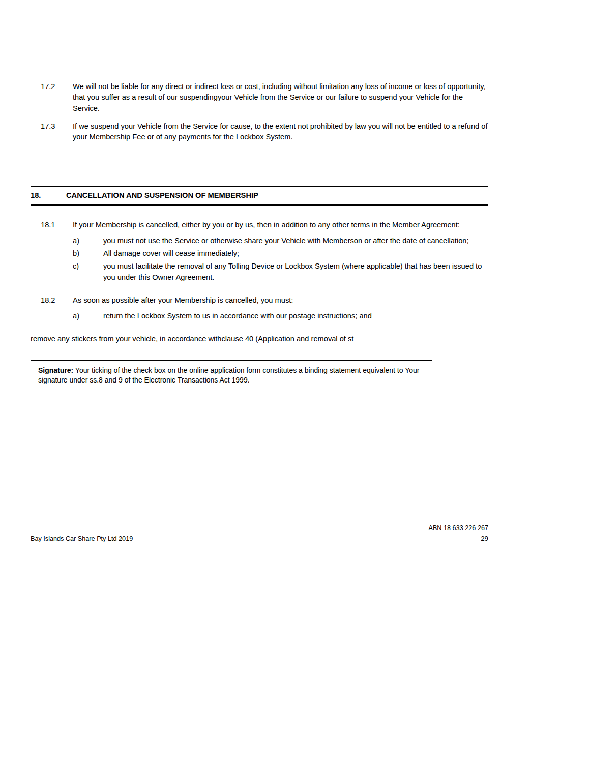17.2
We will not be liable for any direct or indirect loss or cost, including without limitation any loss of income or loss of opportunity, that you suffer as a result of our suspendingyour Vehicle from the Service or our failure to suspend your Vehicle for the Service.
17.3
If we suspend your Vehicle from the Service for cause, to the extent not prohibited by law you will not be entitled to a refund of your Membership Fee or of any payments for the Lockbox System.
18. CANCELLATION AND SUSPENSION OF MEMBERSHIP
18.1
If your Membership is cancelled, either by you or by us, then in addition to any other terms in the Member Agreement:
a) you must not use the Service or otherwise share your Vehicle with Memberson or after the date of cancellation;
b) All damage cover will cease immediately;
c) you must facilitate the removal of any Tolling Device or Lockbox System (where applicable) that has been issued to you under this Owner Agreement.
18.2
As soon as possible after your Membership is cancelled, you must:
a) return the Lockbox System to us in accordance with our postage instructions; and
remove any stickers from your vehicle, in accordance withclause 40 (Application and removal of st
Signature: Your ticking of the check box on the online application form constitutes a binding statement equivalent to Your signature under ss.8 and 9 of the Electronic Transactions Act 1999.
Bay Islands Car Share Pty Ltd 2019
ABN 18 633 226 267
29